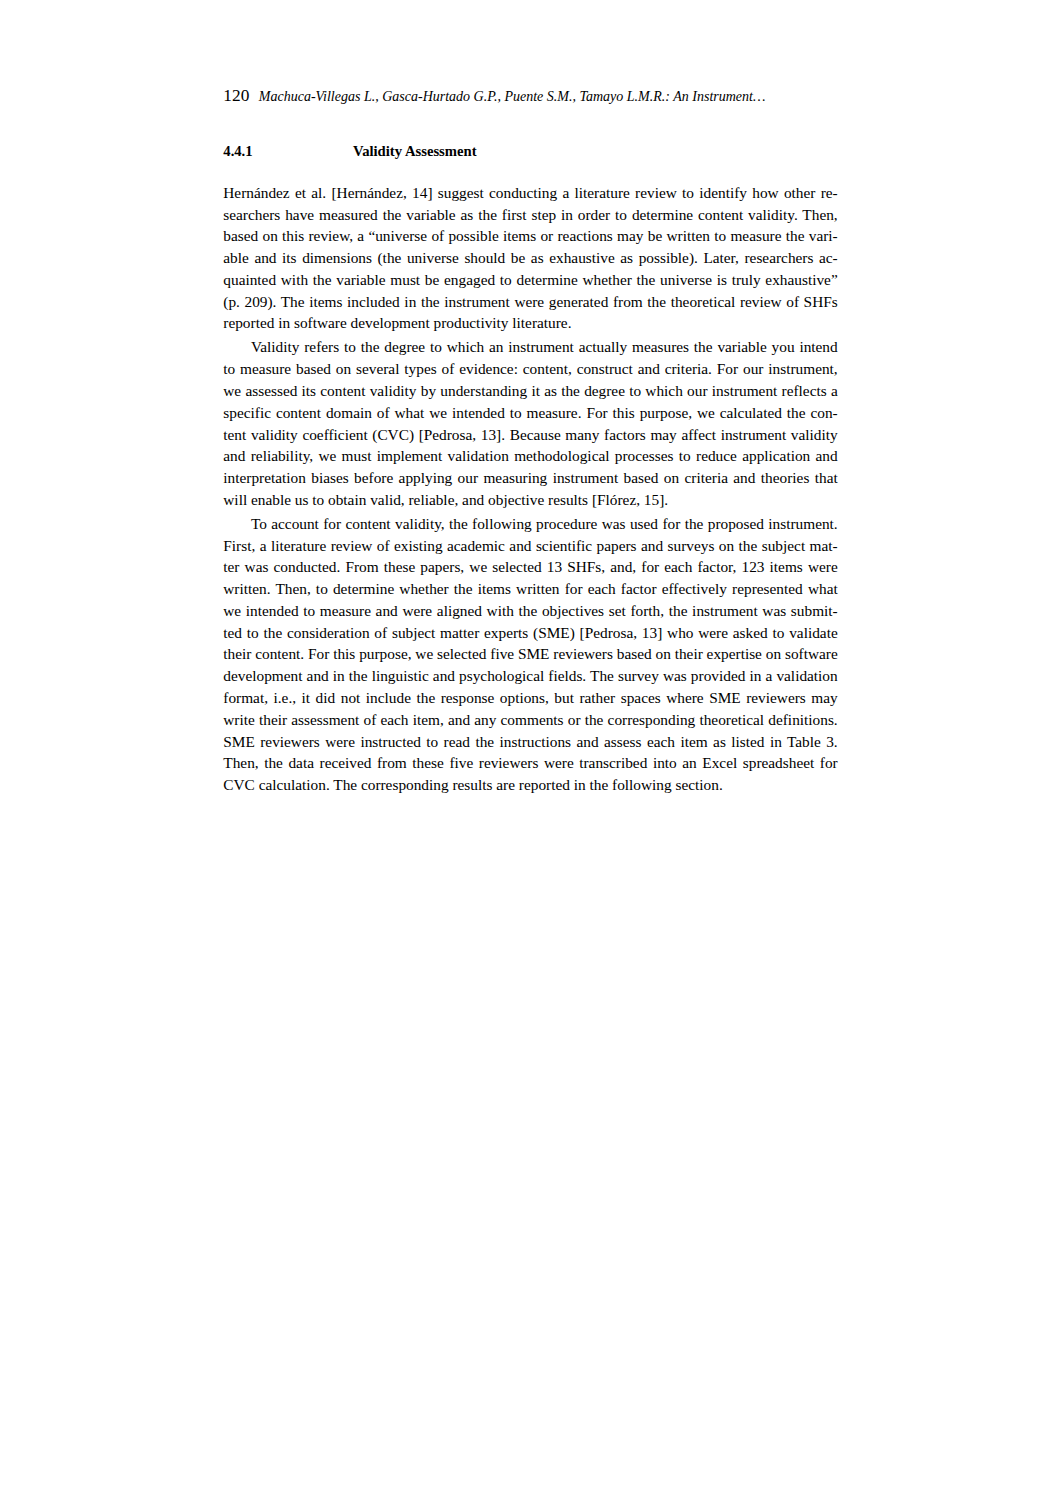120 Machuca-Villegas L., Gasca-Hurtado G.P., Puente S.M., Tamayo L.M.R.: An Instrument…
4.4.1 Validity Assessment
Hernández et al. [Hernández, 14] suggest conducting a literature review to identify how other researchers have measured the variable as the first step in order to determine content validity. Then, based on this review, a “universe of possible items or reactions may be written to measure the variable and its dimensions (the universe should be as exhaustive as possible). Later, researchers acquainted with the variable must be engaged to determine whether the universe is truly exhaustive” (p. 209). The items included in the instrument were generated from the theoretical review of SHFs reported in software development productivity literature.
Validity refers to the degree to which an instrument actually measures the variable you intend to measure based on several types of evidence: content, construct and criteria. For our instrument, we assessed its content validity by understanding it as the degree to which our instrument reflects a specific content domain of what we intended to measure. For this purpose, we calculated the content validity coefficient (CVC) [Pedrosa, 13]. Because many factors may affect instrument validity and reliability, we must implement validation methodological processes to reduce application and interpretation biases before applying our measuring instrument based on criteria and theories that will enable us to obtain valid, reliable, and objective results [Flórez, 15].
To account for content validity, the following procedure was used for the proposed instrument. First, a literature review of existing academic and scientific papers and surveys on the subject matter was conducted. From these papers, we selected 13 SHFs, and, for each factor, 123 items were written. Then, to determine whether the items written for each factor effectively represented what we intended to measure and were aligned with the objectives set forth, the instrument was submitted to the consideration of subject matter experts (SME) [Pedrosa, 13] who were asked to validate their content. For this purpose, we selected five SME reviewers based on their expertise on software development and in the linguistic and psychological fields. The survey was provided in a validation format, i.e., it did not include the response options, but rather spaces where SME reviewers may write their assessment of each item, and any comments or the corresponding theoretical definitions. SME reviewers were instructed to read the instructions and assess each item as listed in Table 3. Then, the data received from these five reviewers were transcribed into an Excel spreadsheet for CVC calculation. The corresponding results are reported in the following section.